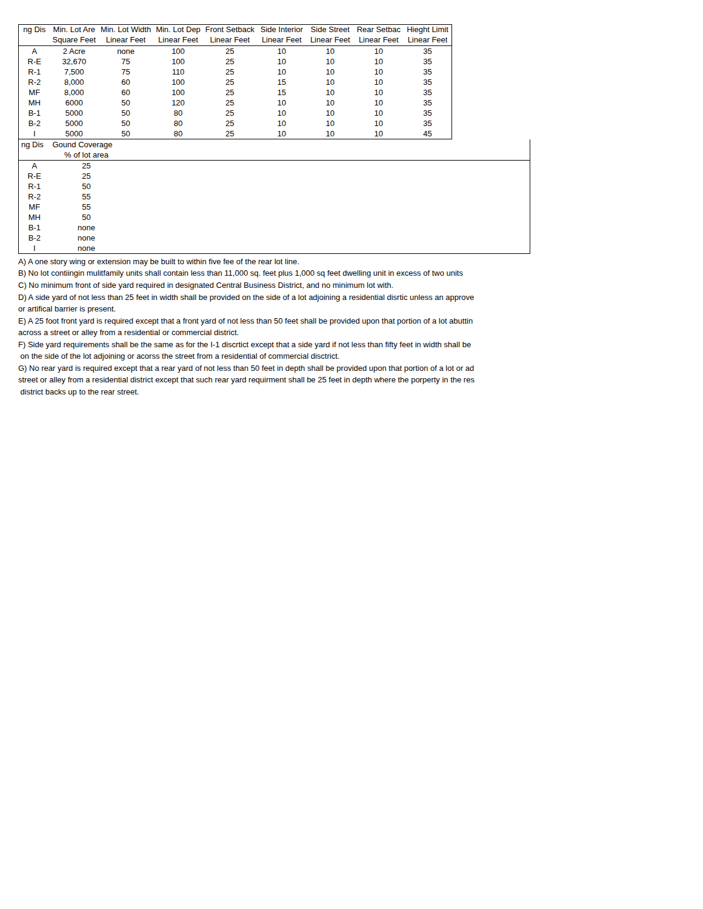| ng Dis | Min. Lot Are | Min. Lot Width | Min. Lot Dep | Front Setback | Side Interior | Side Street | Rear Setbac | Hieght Limit |
| --- | --- | --- | --- | --- | --- | --- | --- | --- |
| | Square Feet | Linear Feet | Linear Feet | Linear Feet | Linear Feet | Linear Feet | Linear Feet | Linear Feet |
| A | 2 Acre | none | 100 | 25 | 10 | 10 | 10 | 35 |
| R-E | 32,670 | 75 | 100 | 25 | 10 | 10 | 10 | 35 |
| R-1 | 7,500 | 75 | 110 | 25 | 10 | 10 | 10 | 35 |
| R-2 | 8,000 | 60 | 100 | 25 | 15 | 10 | 10 | 35 |
| MF | 8,000 | 60 | 100 | 25 | 15 | 10 | 10 | 35 |
| MH | 6000 | 50 | 120 | 25 | 10 | 10 | 10 | 35 |
| B-1 | 5000 | 50 | 80 | 25 | 10 | 10 | 10 | 35 |
| B-2 | 5000 | 50 | 80 | 25 | 10 | 10 | 10 | 35 |
| I | 5000 | 50 | 80 | 25 | 10 | 10 | 10 | 45 |
| ng Dis | Gound Coverage |
| --- | --- |
| | % of lot area | |
| A | 25 | |
| R-E | 25 | |
| R-1 | 50 | |
| R-2 | 55 | |
| MF | 55 | |
| MH | 50 | |
| B-1 | none | |
| B-2 | none | |
| I | none | |
A) A one story wing or extension may be built to within five fee of the rear lot line.
B) No lot contiingin mulitfamily units shall contain less than 11,000 sq. feet plus 1,000 sq feet dwelling unit in excess of two units
C) No minimum front of side yard required in designated Central Business District, and no minimum lot with.
D) A side yard of not less than 25 feet in width shall be provided on the side of a lot adjoining a residential disrtic unless an approve
or artifical barrier is present.
E) A 25 foot front yard is required except that a front yard of not less than 50 feet shall be provided upon that portion of a lot abuttin
across a street or alley from a residential or commercial district.
F) Side yard requirements shall be the same as for the I-1 discrtict except that a side yard if not less than fifty feet in width shall be
on the side of the lot adjoining or acorss the street from a residential of commercial disctrict.
G) No rear yard is required except that a rear yard of not less than 50 feet in depth shall be provided upon that portion of a lot or ad
street or alley from a residential district except that such rear yard requirment shall be 25 feet in depth where the porperty in the res
district backs up to the rear street.